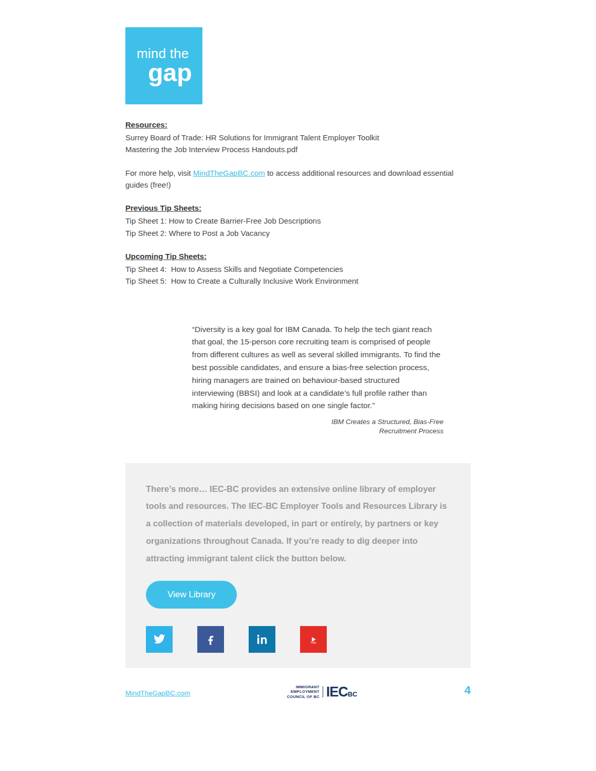mind the gap
Resources:
Surrey Board of Trade: HR Solutions for Immigrant Talent Employer Toolkit
Mastering the Job Interview Process Handouts.pdf
For more help, visit MindTheGapBC.com to access additional resources and download essential guides (free!)
Previous Tip Sheets:
Tip Sheet 1: How to Create Barrier-Free Job Descriptions
Tip Sheet 2: Where to Post a Job Vacancy
Upcoming Tip Sheets:
Tip Sheet 4: How to Assess Skills and Negotiate Competencies
Tip Sheet 5: How to Create a Culturally Inclusive Work Environment
“Diversity is a key goal for IBM Canada. To help the tech giant reach that goal, the 15-person core recruiting team is comprised of people from different cultures as well as several skilled immigrants. To find the best possible candidates, and ensure a bias-free selection process, hiring managers are trained on behaviour-based structured interviewing (BBSI) and look at a candidate’s full profile rather than making hiring decisions based on one single factor.”
IBM Creates a Structured, Bias-Free
Recruitment Process
There’s more… IEC-BC provides an extensive online library of employer tools and resources. The IEC-BC Employer Tools and Resources Library is a collection of materials developed, in part or entirely, by partners or key organizations throughout Canada. If you’re ready to dig deeper into attracting immigrant talent click the button below.
View Library
Tube
MindTheGapBC.com
Immigrant
Employment
Council of BC
IECBC
4